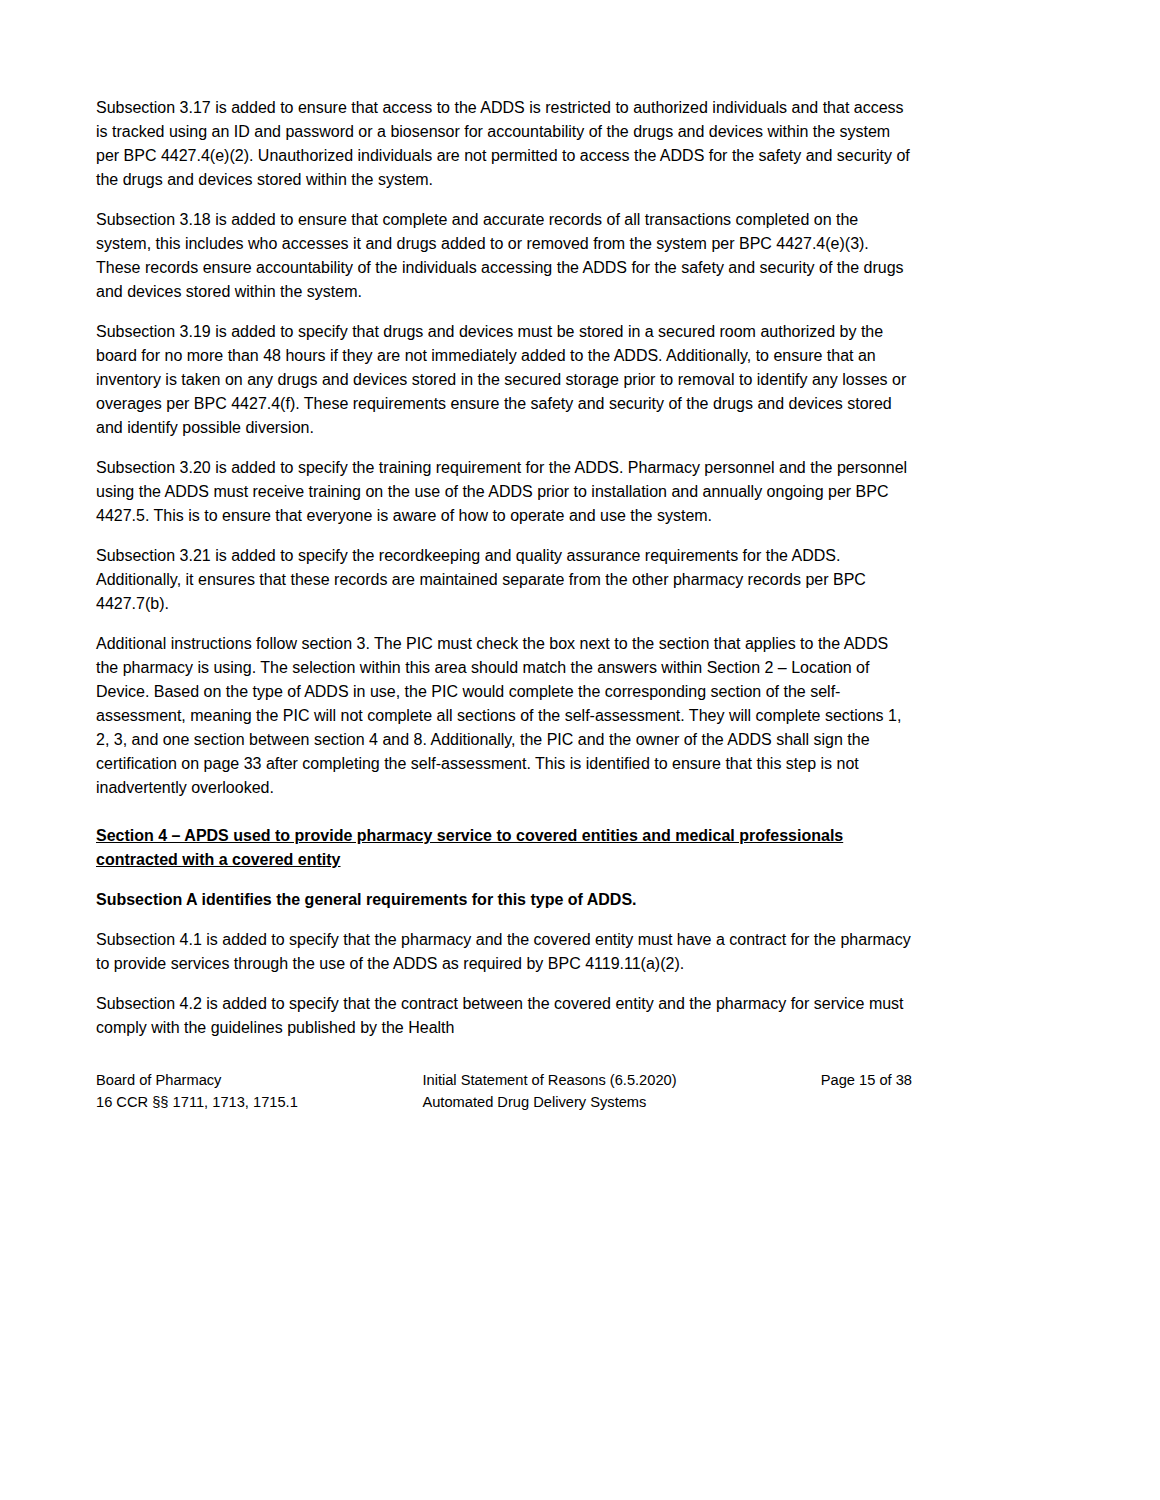Subsection 3.17 is added to ensure that access to the ADDS is restricted to authorized individuals and that access is tracked using an ID and password or a biosensor for accountability of the drugs and devices within the system per BPC 4427.4(e)(2). Unauthorized individuals are not permitted to access the ADDS for the safety and security of the drugs and devices stored within the system.
Subsection 3.18 is added to ensure that complete and accurate records of all transactions completed on the system, this includes who accesses it and drugs added to or removed from the system per BPC 4427.4(e)(3). These records ensure accountability of the individuals accessing the ADDS for the safety and security of the drugs and devices stored within the system.
Subsection 3.19 is added to specify that drugs and devices must be stored in a secured room authorized by the board for no more than 48 hours if they are not immediately added to the ADDS. Additionally, to ensure that an inventory is taken on any drugs and devices stored in the secured storage prior to removal to identify any losses or overages per BPC 4427.4(f). These requirements ensure the safety and security of the drugs and devices stored and identify possible diversion.
Subsection 3.20 is added to specify the training requirement for the ADDS. Pharmacy personnel and the personnel using the ADDS must receive training on the use of the ADDS prior to installation and annually ongoing per BPC 4427.5. This is to ensure that everyone is aware of how to operate and use the system.
Subsection 3.21 is added to specify the recordkeeping and quality assurance requirements for the ADDS. Additionally, it ensures that these records are maintained separate from the other pharmacy records per BPC 4427.7(b).
Additional instructions follow section 3. The PIC must check the box next to the section that applies to the ADDS the pharmacy is using. The selection within this area should match the answers within Section 2 – Location of Device. Based on the type of ADDS in use, the PIC would complete the corresponding section of the self-assessment, meaning the PIC will not complete all sections of the self-assessment. They will complete sections 1, 2, 3, and one section between section 4 and 8. Additionally, the PIC and the owner of the ADDS shall sign the certification on page 33 after completing the self-assessment. This is identified to ensure that this step is not inadvertently overlooked.
Section 4 – APDS used to provide pharmacy service to covered entities and medical professionals contracted with a covered entity
Subsection A identifies the general requirements for this type of ADDS.
Subsection 4.1 is added to specify that the pharmacy and the covered entity must have a contract for the pharmacy to provide services through the use of the ADDS as required by BPC 4119.11(a)(2).
Subsection 4.2 is added to specify that the contract between the covered entity and the pharmacy for service must comply with the guidelines published by the Health
Board of Pharmacy 16 CCR §§ 1711, 1713, 1715.1
Initial Statement of Reasons (6.5.2020) Automated Drug Delivery Systems
Page 15 of 38